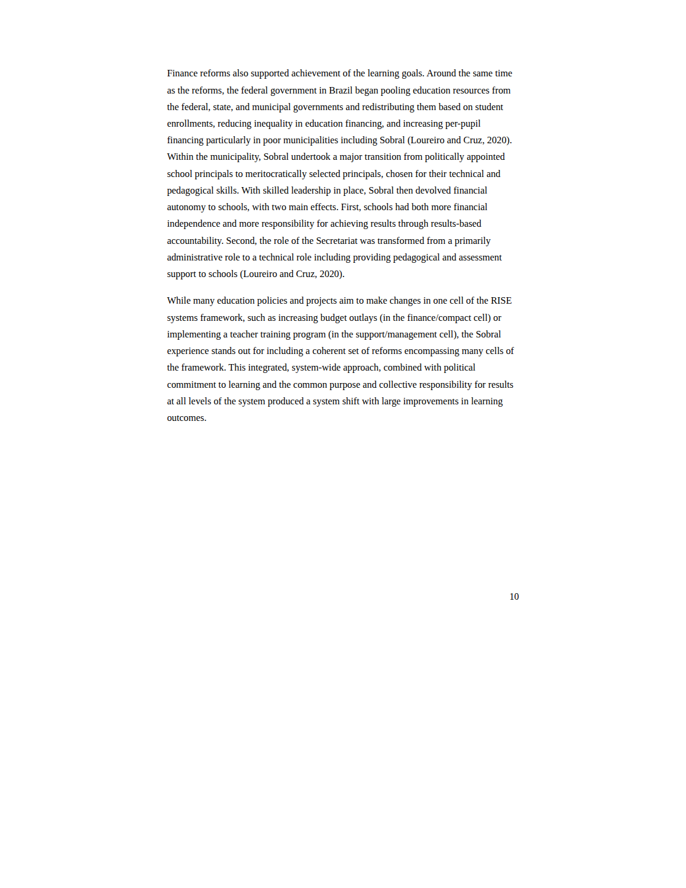Finance reforms also supported achievement of the learning goals. Around the same time as the reforms, the federal government in Brazil began pooling education resources from the federal, state, and municipal governments and redistributing them based on student enrollments, reducing inequality in education financing, and increasing per-pupil financing particularly in poor municipalities including Sobral (Loureiro and Cruz, 2020). Within the municipality, Sobral undertook a major transition from politically appointed school principals to meritocratically selected principals, chosen for their technical and pedagogical skills. With skilled leadership in place, Sobral then devolved financial autonomy to schools, with two main effects. First, schools had both more financial independence and more responsibility for achieving results through results-based accountability. Second, the role of the Secretariat was transformed from a primarily administrative role to a technical role including providing pedagogical and assessment support to schools (Loureiro and Cruz, 2020).
While many education policies and projects aim to make changes in one cell of the RISE systems framework, such as increasing budget outlays (in the finance/compact cell) or implementing a teacher training program (in the support/management cell), the Sobral experience stands out for including a coherent set of reforms encompassing many cells of the framework. This integrated, system-wide approach, combined with political commitment to learning and the common purpose and collective responsibility for results at all levels of the system produced a system shift with large improvements in learning outcomes.
10